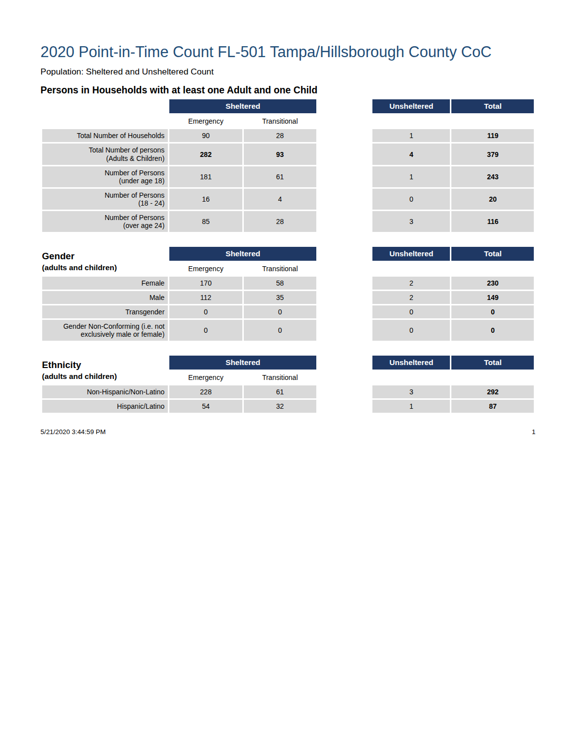2020 Point-in-Time Count FL-501 Tampa/Hillsborough County CoC
Population: Sheltered and Unsheltered Count
Persons in Households with at least one Adult and one Child
| | Sheltered | | Unsheltered | Total |
| | Emergency | Transitional | | | |
| Total Number of Households | 90 | 28 | | 1 | 119 |
| Total Number of persons (Adults & Children) | 282 | 93 | | 4 | 379 |
| Number of Persons (under age 18) | 181 | 61 | | 1 | 243 |
| Number of Persons (18 - 24) | 16 | 4 | | 0 | 20 |
| Number of Persons (over age 24) | 85 | 28 | | 3 | 116 |
| Gender (adults and children) | Sheltered | | Unsheltered | Total |
| Emergency | Transitional | | | |
| Female | 170 | 58 | | 2 | 230 |
| Male | 112 | 35 | | 2 | 149 |
| Transgender | 0 | 0 | | 0 | 0 |
| Gender Non-Conforming (i.e. not exclusively male or female) | 0 | 0 | | 0 | 0 |
| Ethnicity (adults and children) | Sheltered | | Unsheltered | Total |
| Emergency | Transitional | | | |
| Non-Hispanic/Non-Latino | 228 | 61 | | 3 | 292 |
| Hispanic/Latino | 54 | 32 | | 1 | 87 |
5/21/2020 3:44:59 PM 1